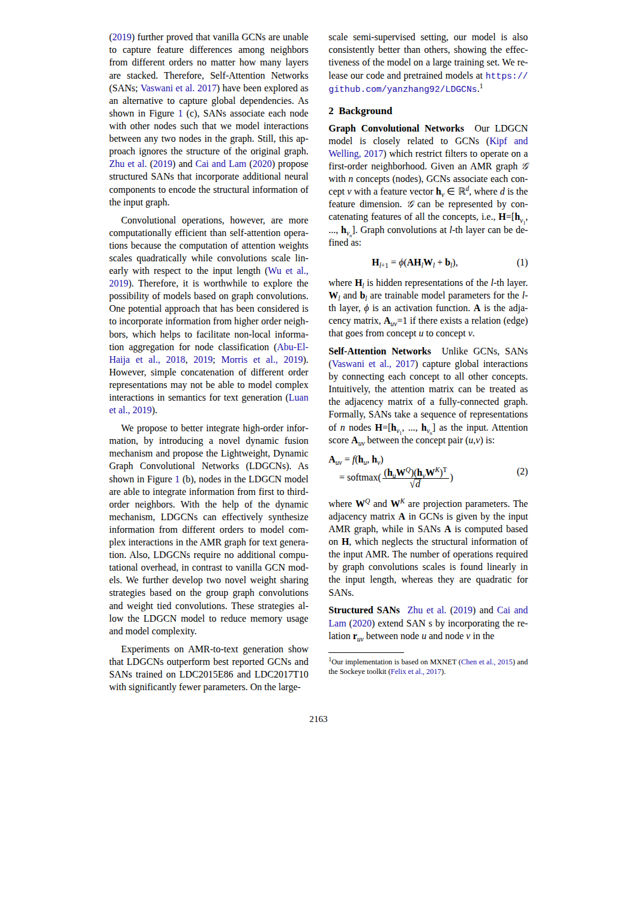(2019) further proved that vanilla GCNs are unable to capture feature differences among neighbors from different orders no matter how many layers are stacked. Therefore, Self-Attention Networks (SANs; Vaswani et al. 2017) have been explored as an alternative to capture global dependencies. As shown in Figure 1 (c), SANs associate each node with other nodes such that we model interactions between any two nodes in the graph. Still, this approach ignores the structure of the original graph. Zhu et al. (2019) and Cai and Lam (2020) propose structured SANs that incorporate additional neural components to encode the structural information of the input graph.
Convolutional operations, however, are more computationally efficient than self-attention operations because the computation of attention weights scales quadratically while convolutions scale linearly with respect to the input length (Wu et al., 2019). Therefore, it is worthwhile to explore the possibility of models based on graph convolutions. One potential approach that has been considered is to incorporate information from higher order neighbors, which helps to facilitate non-local information aggregation for node classification (Abu-El-Haija et al., 2018, 2019; Morris et al., 2019). However, simple concatenation of different order representations may not be able to model complex interactions in semantics for text generation (Luan et al., 2019).
We propose to better integrate high-order information, by introducing a novel dynamic fusion mechanism and propose the Lightweight, Dynamic Graph Convolutional Networks (LDGCNs). As shown in Figure 1 (b), nodes in the LDGCN model are able to integrate information from first to third-order neighbors. With the help of the dynamic mechanism, LDGCNs can effectively synthesize information from different orders to model complex interactions in the AMR graph for text generation. Also, LDGCNs require no additional computational overhead, in contrast to vanilla GCN models. We further develop two novel weight sharing strategies based on the group graph convolutions and weight tied convolutions. These strategies allow the LDGCN model to reduce memory usage and model complexity.
Experiments on AMR-to-text generation show that LDGCNs outperform best reported GCNs and SANs trained on LDC2015E86 and LDC2017T10 with significantly fewer parameters. On the large-
scale semi-supervised setting, our model is also consistently better than others, showing the effectiveness of the model on a large training set. We release our code and pretrained models at https://github.com/yanzhang92/LDGCNs.1
2 Background
Graph Convolutional Networks Our LDGCN model is closely related to GCNs (Kipf and Welling, 2017) which restrict filters to operate on a first-order neighborhood. Given an AMR graph 𝒢 with n concepts (nodes), GCNs associate each concept v with a feature vector hv ∈ ℝd, where d is the feature dimension. 𝒢 can be represented by concatenating features of all the concepts, i.e., H=[hv1, ..., hvn]. Graph convolutions at l-th layer can be defined as:
Hl+1 = ϕ(AHlWl + bl),
(1)
where Hl is hidden representations of the l-th layer. Wl and bl are trainable model parameters for the l-th layer, ϕ is an activation function. A is the adjacency matrix, Auv=1 if there exists a relation (edge) that goes from concept u to concept v.
Self-Attention Networks Unlike GCNs, SANs (Vaswani et al., 2017) capture global interactions by connecting each concept to all other concepts. Intuitively, the attention matrix can be treated as the adjacency matrix of a fully-connected graph. Formally, SANs take a sequence of representations of n nodes H=[hv1, ..., hvn] as the input. Attention score Auv between the concept pair (u,v) is:
Auv = f(hu, hv)
= softmax((huWQ)(hvWK)T√d)
(2)
where WQ and WK are projection parameters. The adjacency matrix A in GCNs is given by the input AMR graph, while in SANs A is computed based on H, which neglects the structural information of the input AMR. The number of operations required by graph convolutions scales is found linearly in the input length, whereas they are quadratic for SANs.
Structured SANs Zhu et al. (2019) and Cai and Lam (2020) extend SAN s by incorporating the relation ruv between node u and node v in the
1Our implementation is based on MXNET (Chen et al., 2015) and the Sockeye toolkit (Felix et al., 2017).
2163